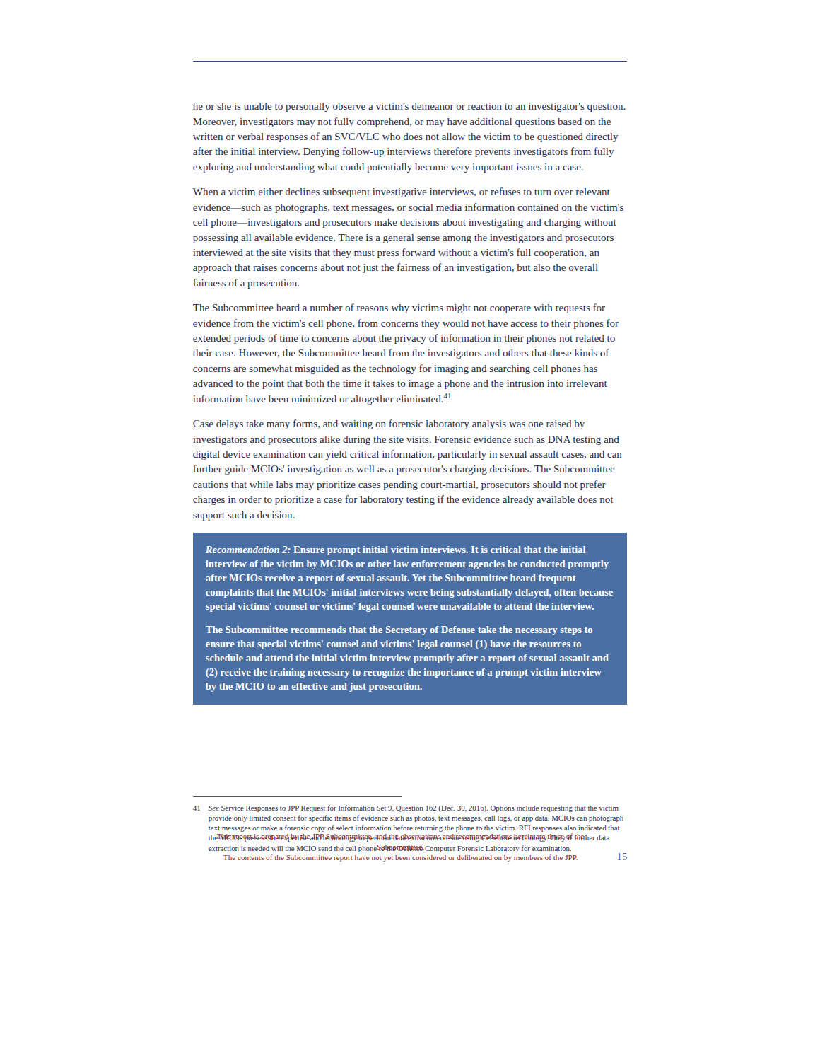he or she is unable to personally observe a victim's demeanor or reaction to an investigator's question. Moreover, investigators may not fully comprehend, or may have additional questions based on the written or verbal responses of an SVC/VLC who does not allow the victim to be questioned directly after the initial interview. Denying follow-up interviews therefore prevents investigators from fully exploring and understanding what could potentially become very important issues in a case.
When a victim either declines subsequent investigative interviews, or refuses to turn over relevant evidence—such as photographs, text messages, or social media information contained on the victim's cell phone—investigators and prosecutors make decisions about investigating and charging without possessing all available evidence. There is a general sense among the investigators and prosecutors interviewed at the site visits that they must press forward without a victim's full cooperation, an approach that raises concerns about not just the fairness of an investigation, but also the overall fairness of a prosecution.
The Subcommittee heard a number of reasons why victims might not cooperate with requests for evidence from the victim's cell phone, from concerns they would not have access to their phones for extended periods of time to concerns about the privacy of information in their phones not related to their case. However, the Subcommittee heard from the investigators and others that these kinds of concerns are somewhat misguided as the technology for imaging and searching cell phones has advanced to the point that both the time it takes to image a phone and the intrusion into irrelevant information have been minimized or altogether eliminated.41
Case delays take many forms, and waiting on forensic laboratory analysis was one raised by investigators and prosecutors alike during the site visits. Forensic evidence such as DNA testing and digital device examination can yield critical information, particularly in sexual assault cases, and can further guide MCIOs' investigation as well as a prosecutor's charging decisions. The Subcommittee cautions that while labs may prioritize cases pending court-martial, prosecutors should not prefer charges in order to prioritize a case for laboratory testing if the evidence already available does not support such a decision.
Recommendation 2: Ensure prompt initial victim interviews. It is critical that the initial interview of the victim by MCIOs or other law enforcement agencies be conducted promptly after MCIOs receive a report of sexual assault. Yet the Subcommittee heard frequent complaints that the MCIOs' initial interviews were being substantially delayed, often because special victims' counsel or victims' legal counsel were unavailable to attend the interview.
The Subcommittee recommends that the Secretary of Defense take the necessary steps to ensure that special victims' counsel and victims' legal counsel (1) have the resources to schedule and attend the initial victim interview promptly after a report of sexual assault and (2) receive the training necessary to recognize the importance of a prompt victim interview by the MCIO to an effective and just prosecution.
41
See Service Responses to JPP Request for Information Set 9, Question 162 (Dec. 30, 2016). Options include requesting that the victim provide only limited consent for specific items of evidence such as photos, text messages, call logs, or app data. MCIOs can photograph text messages or make a forensic copy of select information before returning the phone to the victim. RFI responses also indicated that the MCIOs possess the expertise and technology to perform data extraction on-site using Cellebrite technology. Only if further data extraction is needed will the MCIO send the cell phone to the Defense Computer Forensic Laboratory for examination.
This report is prepared by the JPP Subcommittee, and the observations and recommendations herein are those of the Subcommittee.
The contents of the Subcommittee report have not yet been considered or deliberated on by members of the JPP.
15